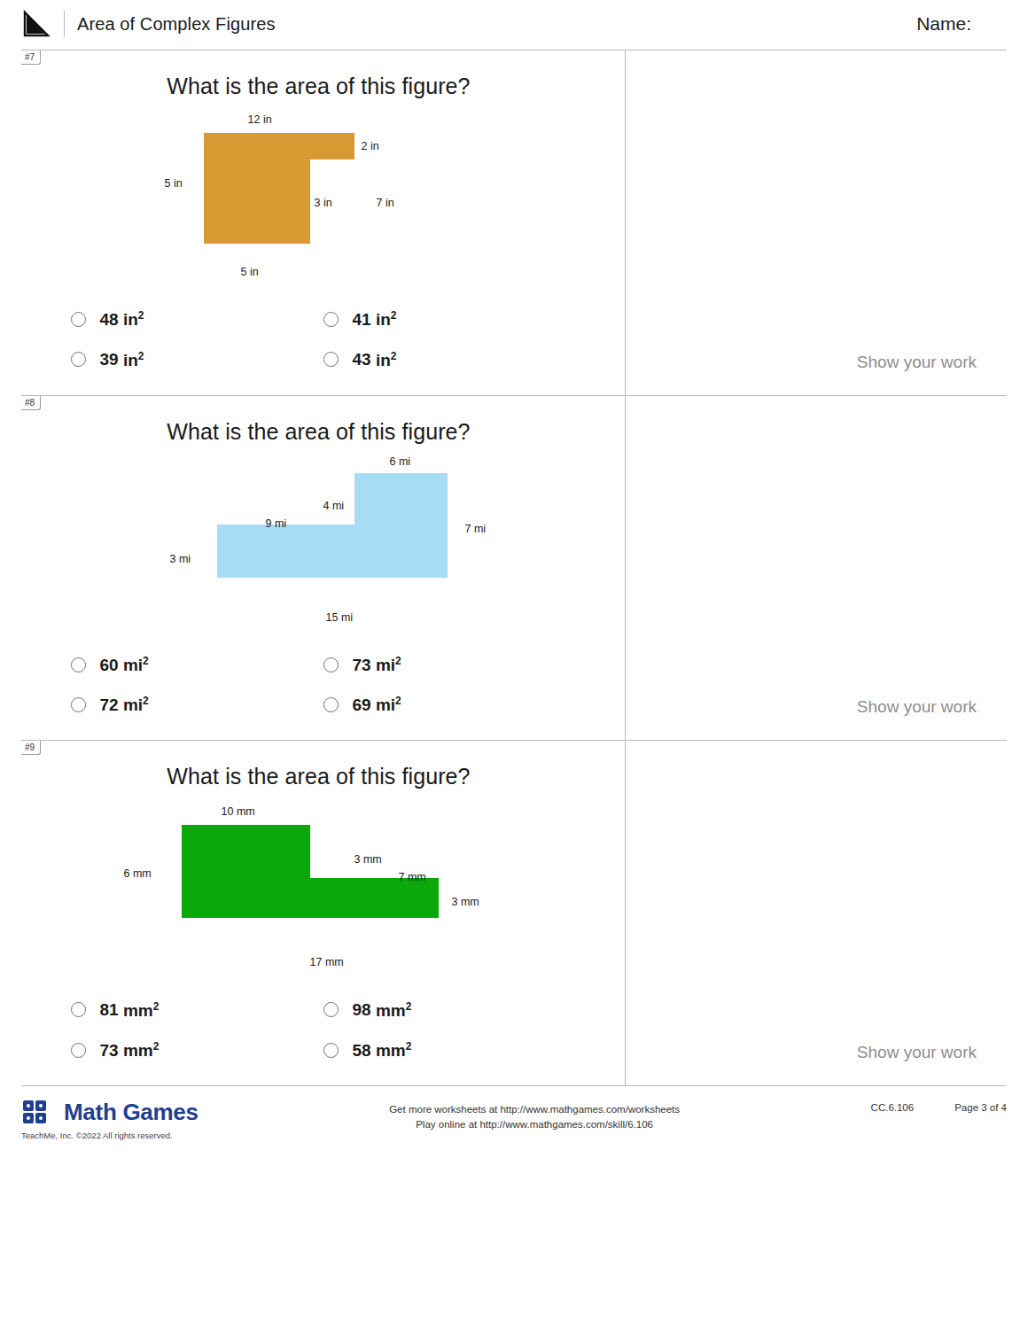Area of Complex Figures
Name:
#7
What is the area of this figure?
12 in 2 in 5 in 3 in 7 in 5 in
48 in2
41 in2
39 in2
43 in2
Show your work
#8
What is the area of this figure?
6 mi 4 mi 9 mi 7 mi 3 mi 15 mi
60 mi2
73 mi2
72 mi2
69 mi2
Show your work
#9
What is the area of this figure?
10 mm 3 mm 7 mm 6 mm 3 mm 17 mm
81 mm2
98 mm2
73 mm2
58 mm2
Show your work
Math Games
TeachMe, Inc. ©2022 All rights reserved.
Get more worksheets at http://www.mathgames.com/worksheets
Play online at http://www.mathgames.com/skill/6.106
CC.6.106 Page 3 of 4